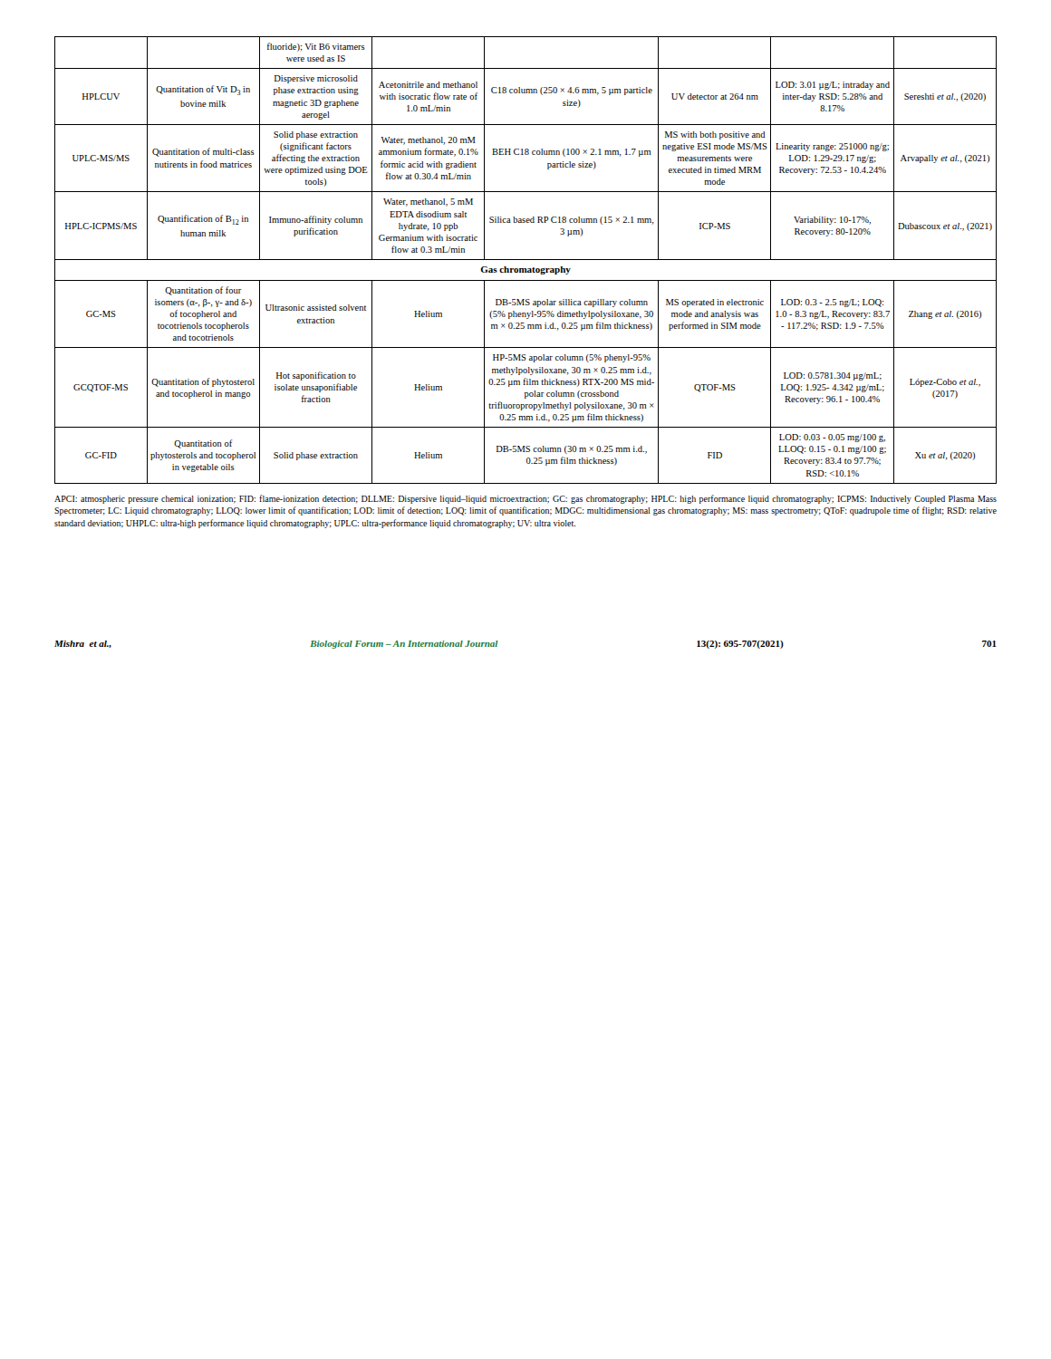| | | fluoride); Vit B6 vitamers were used as IS | | | | | |
| HPLCUV | Quantitation of Vit D 3 in bovine milk | Dispersive microsolid phase extraction using magnetic 3D graphene aerogel | Acetonitrile and methanol with isocratic flow rate of 1.0 mL/min | C18 column (250 × 4.6 mm, 5 µm particle size) | UV detector at 264 nm | LOD: 3.01 µg/L; intraday and inter-day RSD: 5.28% and 8.17% | Sereshti et al., (2020) |
| UPLC-MS/MS | Quantitation of multi-class nutirents in food matrices | Solid phase extraction (significant factors affecting the extraction were optimized using DOE tools) | Water, methanol, 20 mM ammonium formate, 0.1% formic acid with gradient flow at 0.30.4 mL/min | BEH C18 column (100 × 2.1 mm, 1.7 µm particle size) | MS with both positive and negative ESI mode MS/MS measurements were executed in timed MRM mode | Linearity range: 251000 ng/g; LOD: 1.29-29.17 ng/g; Recovery: 72.53 - 10.4.24% | Arvapally et al., (2021) |
| HPLC-ICPMS/MS | Quantification of B 12 in human milk | Immuno-affinity column purification | Water, methanol, 5 mM EDTA disodium salt hydrate, 10 ppb Germanium with isocratic flow at 0.3 mL/min | Silica based RP C18 column (15 × 2.1 mm, 3 µm) | ICP-MS | Variability: 10-17%, Recovery: 80-120% | Dubascoux et al., (2021) |
| Gas chromatography |
| GC-MS | Quantitation of four isomers (α-, β-, γ- and δ-) of tocopherol and tocotrienols tocopherols and tocotrienols | Ultrasonic assisted solvent extraction | Helium | DB-5MS apolar sillica capillary column (5% phenyl-95% dimethylpolysiloxane, 30 m × 0.25 mm i.d., 0.25 µm film thickness) | MS operated in electronic mode and analysis was performed in SIM mode | LOD: 0.3 - 2.5 ng/L; LOQ: 1.0 - 8.3 ng/L, Recovery: 83.7 - 117.2%; RSD: 1.9 - 7.5% | Zhang et al. (2016) |
| GCQTOF-MS | Quantitation of phytosterol and tocopherol in mango | Hot saponification to isolate unsaponifiable fraction | Helium | HP-5MS apolar column (5% phenyl-95% methylpolysiloxane, 30 m × 0.25 mm i.d., 0.25 µm film thickness) RTX-200 MS mid-polar column (crossbond trifluoropropylmethyl polysiloxane, 30 m × 0.25 mm i.d., 0.25 µm film thickness) | QTOF-MS | LOD: 0.5781.304 µg/mL; LOQ: 1.925- 4.342 µg/mL; Recovery: 96.1 - 100.4% | López-Cobo et al., (2017) |
| GC-FID | Quantitation of phytosterols and tocopherol in vegetable oils | Solid phase extraction | Helium | DB-5MS column (30 m × 0.25 mm i.d., 0.25 µm film thickness) | FID | LOD: 0.03 - 0.05 mg/100 g, LLOQ: 0.15 - 0.1 mg/100 g; Recovery: 83.4 to 97.7%; RSD: <10.1% | Xu et al, (2020) |
APCI: atmospheric pressure chemical ionization; FID: flame-ionization detection; DLLME: Dispersive liquid–liquid microextraction; GC: gas chromatography; HPLC: high performance liquid chromatography; ICPMS: Inductively Coupled Plasma Mass Spectrometer; LC: Liquid chromatography; LLOQ: lower limit of quantification; LOD: limit of detection; LOQ: limit of quantification; MDGC: multidimensional gas chromatography; MS: mass spectrometry; QToF: quadrupole time of flight; RSD: relative standard deviation; UHPLC: ultra-high performance liquid chromatography; UPLC: ultra-performance liquid chromatography; UV: ultra violet.
Mishra et al., Biological Forum – An International Journal 13(2): 695-707(2021) 701